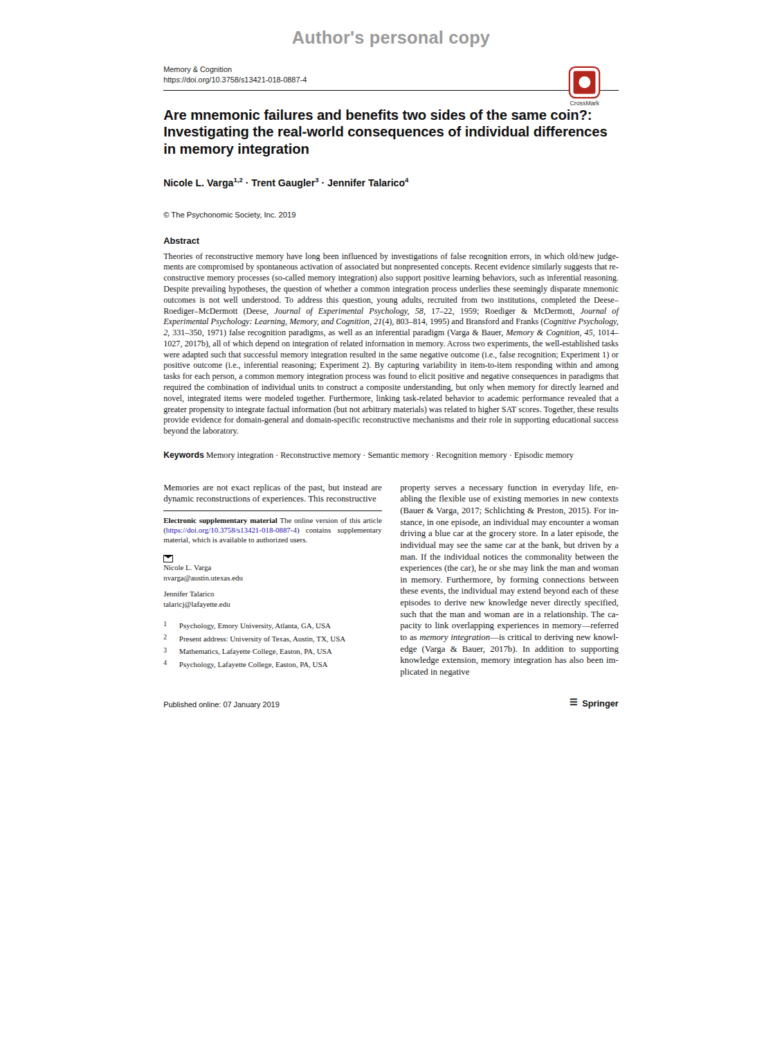Author's personal copy
Memory & Cognition
https://doi.org/10.3758/s13421-018-0887-4
CrossMark
Are mnemonic failures and benefits two sides of the same coin?:
Investigating the real-world consequences of individual differences
in memory integration
Nicole L. Varga1,2 · Trent Gaugler3 · Jennifer Talarico4
© The Psychonomic Society, Inc. 2019
Abstract
Theories of reconstructive memory have long been influenced by investigations of false recognition errors, in which old/new judgements are compromised by spontaneous activation of associated but nonpresented concepts. Recent evidence similarly suggests that reconstructive memory processes (so-called memory integration) also support positive learning behaviors, such as inferential reasoning. Despite prevailing hypotheses, the question of whether a common integration process underlies these seemingly disparate mnemonic outcomes is not well understood. To address this question, young adults, recruited from two institutions, completed the Deese–Roediger–McDermott (Deese, Journal of Experimental Psychology, 58, 17–22, 1959; Roediger & McDermott, Journal of Experimental Psychology: Learning, Memory, and Cognition, 21(4), 803–814, 1995) and Bransford and Franks (Cognitive Psychology, 2, 331–350, 1971) false recognition paradigms, as well as an inferential paradigm (Varga & Bauer, Memory & Cognition, 45, 1014–1027, 2017b), all of which depend on integration of related information in memory. Across two experiments, the well-established tasks were adapted such that successful memory integration resulted in the same negative outcome (i.e., false recognition; Experiment 1) or positive outcome (i.e., inferential reasoning; Experiment 2). By capturing variability in item-to-item responding within and among tasks for each person, a common memory integration process was found to elicit positive and negative consequences in paradigms that required the combination of individual units to construct a composite understanding, but only when memory for directly learned and novel, integrated items were modeled together. Furthermore, linking task-related behavior to academic performance revealed that a greater propensity to integrate factual information (but not arbitrary materials) was related to higher SAT scores. Together, these results provide evidence for domain-general and domain-specific reconstructive mechanisms and their role in supporting educational success beyond the laboratory.
Keywords Memory integration · Reconstructive memory · Semantic memory · Recognition memory · Episodic memory
Memories are not exact replicas of the past, but instead are dynamic reconstructions of experiences. This reconstructive
Electronic supplementary material The online version of this article (https://doi.org/10.3758/s13421-018-0887-4) contains supplementary material, which is available to authorized users.
Nicole L. Varga nvarga@austin.utexas.edu
Jennifer Talarico talaricj@lafayette.edu
Psychology, Emory University, Atlanta, GA, USA
Present address: University of Texas, Austin, TX, USA
Mathematics, Lafayette College, Easton, PA, USA
Psychology, Lafayette College, Easton, PA, USA
property serves a necessary function in everyday life, enabling the flexible use of existing memories in new contexts (Bauer & Varga, 2017; Schlichting & Preston, 2015). For instance, in one episode, an individual may encounter a woman driving a blue car at the grocery store. In a later episode, the individual may see the same car at the bank, but driven by a man. If the individual notices the commonality between the experiences (the car), he or she may link the man and woman in memory. Furthermore, by forming connections between these events, the individual may extend beyond each of these episodes to derive new knowledge never directly specified, such that the man and woman are in a relationship. The capacity to link overlapping experiences in memory—referred to as memory integration—is critical to deriving new knowledge (Varga & Bauer, 2017b). In addition to supporting knowledge extension, memory integration has also been implicated in negative
Published online: 07 January 2019
☰ Springer